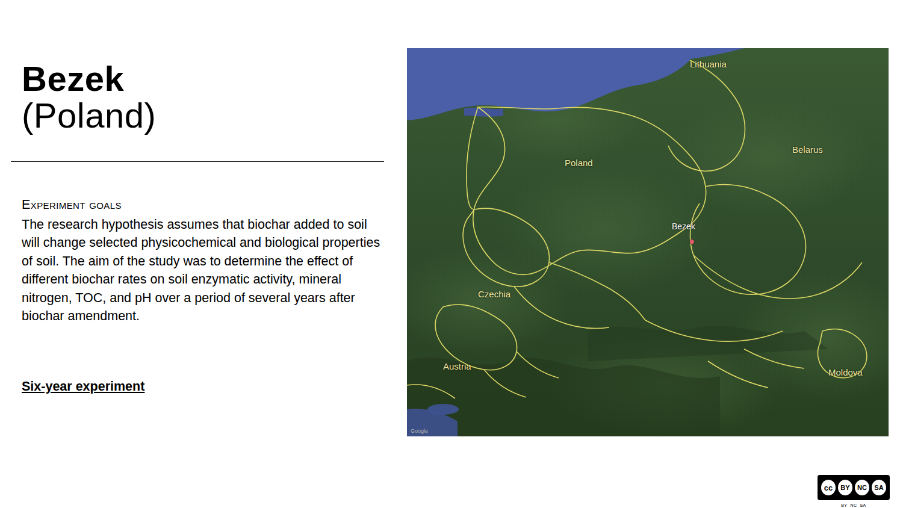Bezek (Poland)
Experiment goals
The research hypothesis assumes that biochar added to soil will change selected physicochemical and biological properties of soil. The aim of the study was to determine the effect of different biochar rates on soil enzymatic activity, mineral nitrogen, TOC, and pH over a period of several years after biochar amendment.
Six-year experiment
Lithuania Belarus Poland Czechia Austria Moldova Bezek Google
cc BY NC SA
BY NC SA